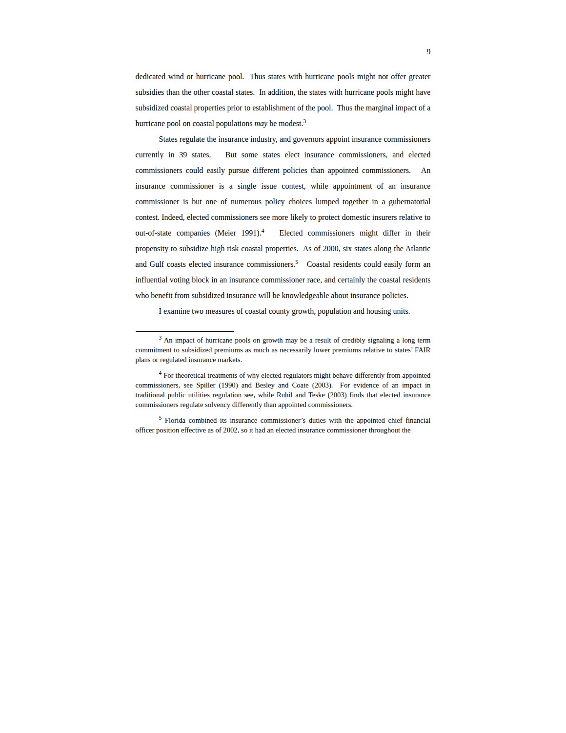9
dedicated wind or hurricane pool. Thus states with hurricane pools might not offer greater subsidies than the other coastal states. In addition, the states with hurricane pools might have subsidized coastal properties prior to establishment of the pool. Thus the marginal impact of a hurricane pool on coastal populations may be modest.3
States regulate the insurance industry, and governors appoint insurance commissioners currently in 39 states. But some states elect insurance commissioners, and elected commissioners could easily pursue different policies than appointed commissioners. An insurance commissioner is a single issue contest, while appointment of an insurance commissioner is but one of numerous policy choices lumped together in a gubernatorial contest. Indeed, elected commissioners see more likely to protect domestic insurers relative to out-of-state companies (Meier 1991).4 Elected commissioners might differ in their propensity to subsidize high risk coastal properties. As of 2000, six states along the Atlantic and Gulf coasts elected insurance commissioners.5 Coastal residents could easily form an influential voting block in an insurance commissioner race, and certainly the coastal residents who benefit from subsidized insurance will be knowledgeable about insurance policies.
I examine two measures of coastal county growth, population and housing units.
3 An impact of hurricane pools on growth may be a result of credibly signaling a long term commitment to subsidized premiums as much as necessarily lower premiums relative to states’ FAIR plans or regulated insurance markets.
4 For theoretical treatments of why elected regulators might behave differently from appointed commissioners, see Spiller (1990) and Besley and Coate (2003). For evidence of an impact in traditional public utilities regulation see, while Ruhil and Teske (2003) finds that elected insurance commissioners regulate solvency differently than appointed commissioners.
5 Florida combined its insurance commissioner’s duties with the appointed chief financial officer position effective as of 2002, so it had an elected insurance commissioner throughout the